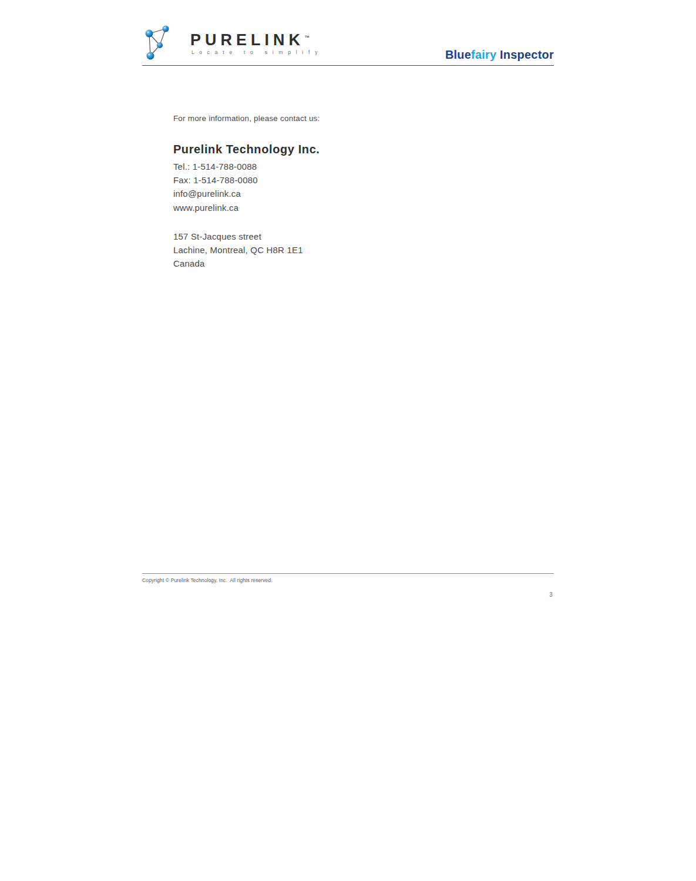PURELINK™
L o c a t e t o s i m p l i f y
Blue fairy Inspector
For more information, please contact us:
Purelink Technology Inc.
Tel.: 1-514-788-0088
Fax: 1-514-788-0080
info@purelink.ca
www.purelink.ca
157 St-Jacques street
Lachine, Montreal, QC H8R 1E1
Canada
Copyright © Purelink Technology, Inc. All rights reserved.
3